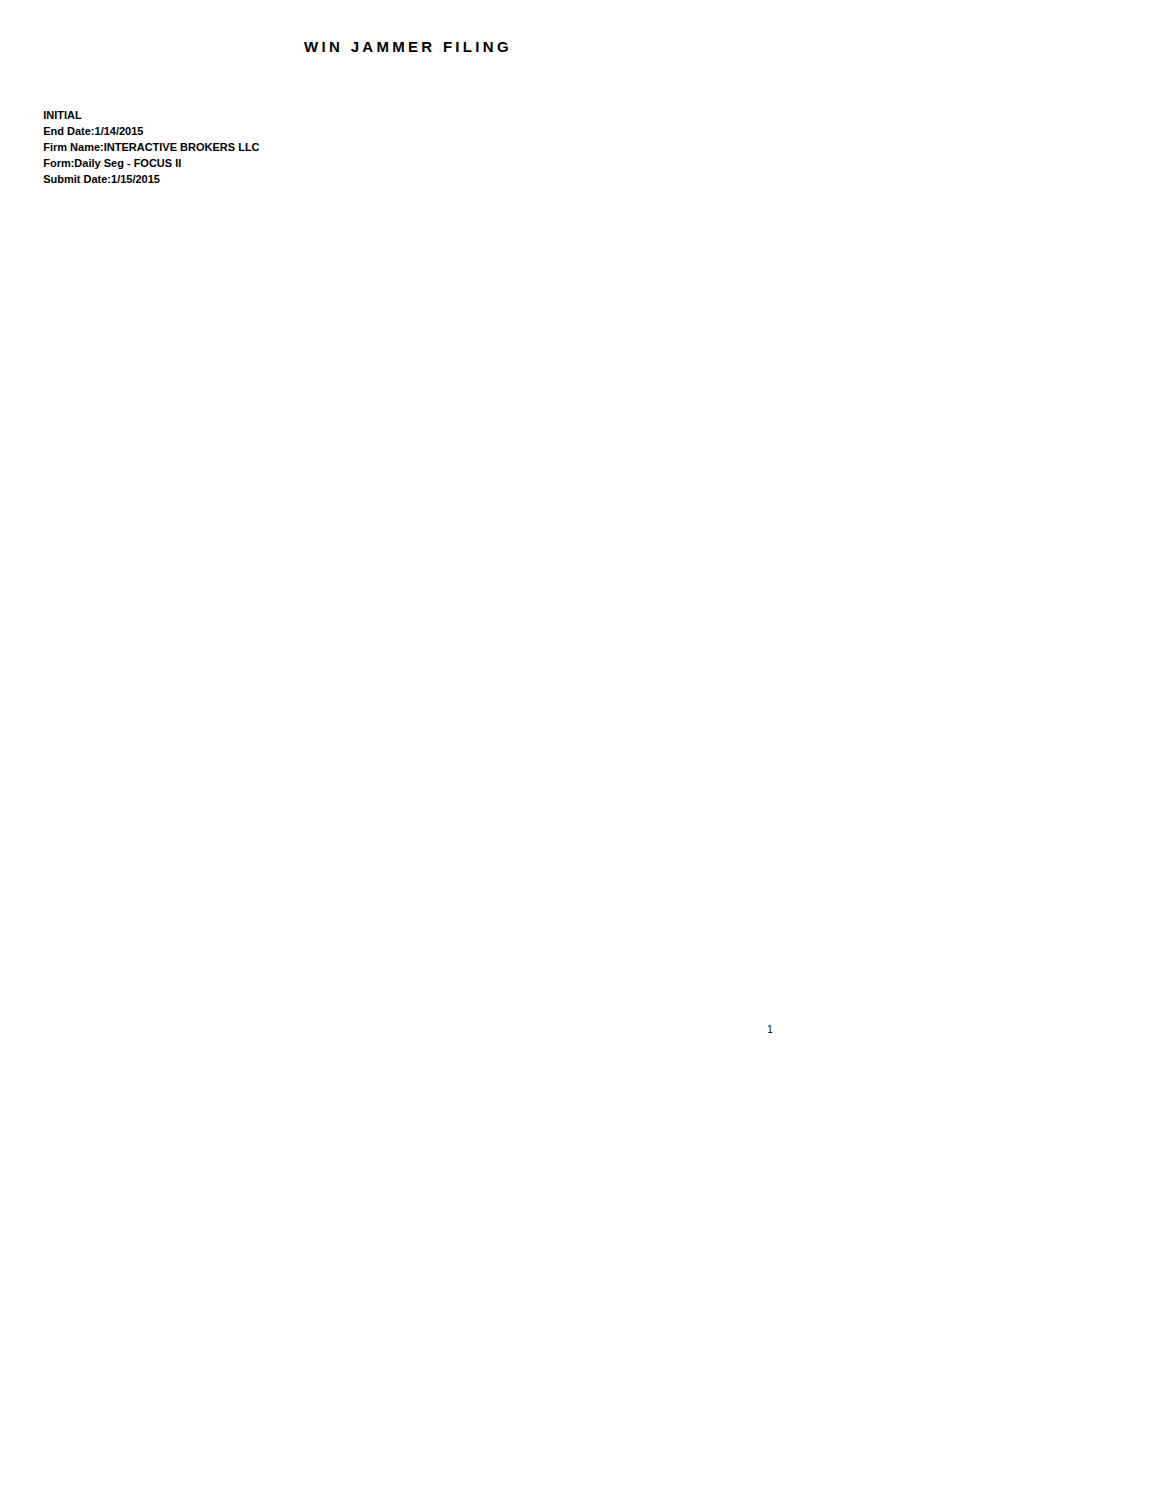WIN JAMMER FILING
INITIAL
End Date:1/14/2015
Firm Name:INTERACTIVE BROKERS LLC
Form:Daily Seg - FOCUS II
Submit Date:1/15/2015
1